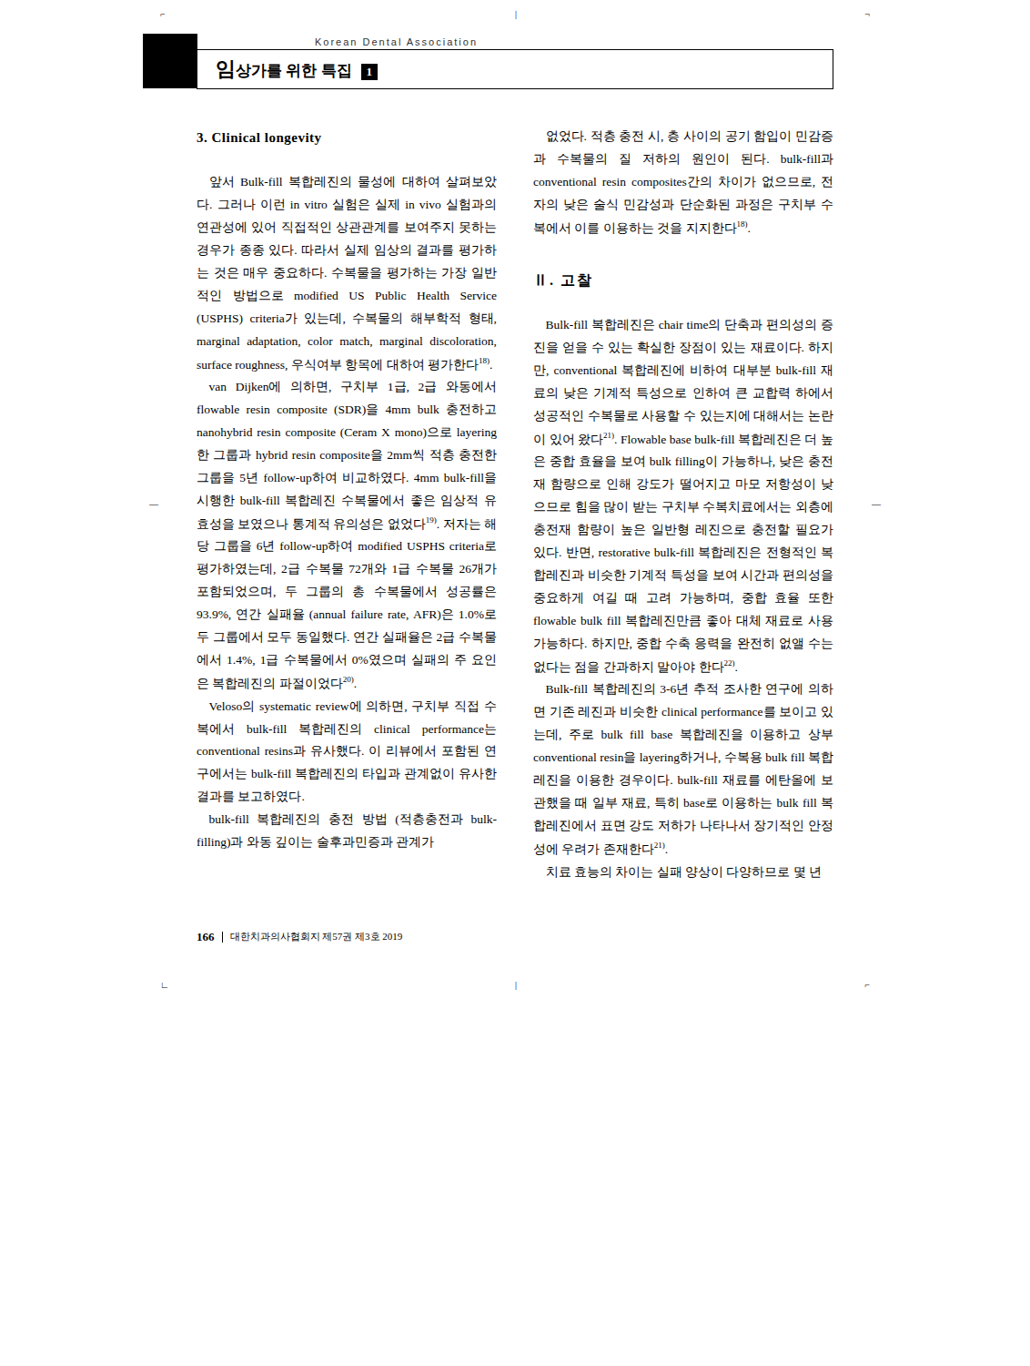⌐ ¬ ∟ ⌐ | | — —
Korean Dental Association
임상가를 위한 특집 1
3. Clinical longevity
앞서 Bulk-fill 복합레진의 물성에 대하여 살펴보았다. 그러나 이런 in vitro 실험은 실제 in vivo 실험과의 연관성에 있어 직접적인 상관관계를 보여주지 못하는 경우가 종종 있다. 따라서 실제 임상의 결과를 평가하는 것은 매우 중요하다. 수복물을 평가하는 가장 일반적인 방법으로 modified US Public Health Service (USPHS) criteria가 있는데, 수복물의 해부학적 형태, marginal adaptation, color match, marginal discoloration, surface roughness, 우식여부 항목에 대하여 평가한다18).
van Dijken에 의하면, 구치부 1급, 2급 와동에서 flowable resin composite (SDR)을 4mm bulk 충전하고 nanohybrid resin composite (Ceram X mono)으로 layering한 그룹과 hybrid resin composite을 2mm씩 적층 충전한 그룹을 5년 follow-up하여 비교하였다. 4mm bulk-fill을 시행한 bulk-fill 복합레진 수복물에서 좋은 임상적 유효성을 보였으나 통계적 유의성은 없었다19). 저자는 해당 그룹을 6년 follow-up하여 modified USPHS criteria로 평가하였는데, 2급 수복물 72개와 1급 수복물 26개가 포함되었으며, 두 그룹의 총 수복물에서 성공률은 93.9%, 연간 실패율 (annual failure rate, AFR)은 1.0%로 두 그룹에서 모두 동일했다. 연간 실패율은 2급 수복물에서 1.4%, 1급 수복물에서 0%였으며 실패의 주 요인은 복합레진의 파절이었다20).
Veloso의 systematic review에 의하면, 구치부 직접 수복에서 bulk-fill 복합레진의 clinical performance는 conventional resins과 유사했다. 이 리뷰에서 포함된 연구에서는 bulk-fill 복합레진의 타입과 관계없이 유사한 결과를 보고하였다.
bulk-fill 복합레진의 충전 방법 (적층충전과 bulk-filling)과 와동 깊이는 술후과민증과 관계가
없었다. 적층 충전 시, 층 사이의 공기 함입이 민감증과 수복물의 질 저하의 원인이 된다. bulk-fill과 conventional resin composites간의 차이가 없으므로, 전자의 낮은 술식 민감성과 단순화된 과정은 구치부 수복에서 이를 이용하는 것을 지지한다18).
Ⅱ. 고찰
Bulk-fill 복합레진은 chair time의 단축과 편의성의 증진을 얻을 수 있는 확실한 장점이 있는 재료이다. 하지만, conventional 복합레진에 비하여 대부분 bulk-fill 재료의 낮은 기계적 특성으로 인하여 큰 교합력 하에서 성공적인 수복물로 사용할 수 있는지에 대해서는 논란이 있어 왔다21). Flowable base bulk-fill 복합레진은 더 높은 중합 효율을 보여 bulk filling이 가능하나, 낮은 충전재 함량으로 인해 강도가 떨어지고 마모 저항성이 낮으므로 힘을 많이 받는 구치부 수복치료에서는 외층에 충전재 함량이 높은 일반형 레진으로 충전할 필요가 있다. 반면, restorative bulk-fill 복합레진은 전형적인 복합레진과 비슷한 기계적 특성을 보여 시간과 편의성을 중요하게 여길 때 고려 가능하며, 중합 효율 또한 flowable bulk fill 복합레진만큼 좋아 대체 재료로 사용 가능하다. 하지만, 중합 수축 응력을 완전히 없앨 수는 없다는 점을 간과하지 말아야 한다22).
Bulk-fill 복합레진의 3-6년 추적 조사한 연구에 의하면 기존 레진과 비슷한 clinical performance를 보이고 있는데, 주로 bulk fill base 복합레진을 이용하고 상부 conventional resin을 layering하거나, 수복용 bulk fill 복합레진을 이용한 경우이다. bulk-fill 재료를 에탄올에 보관했을 때 일부 재료, 특히 base로 이용하는 bulk fill 복합레진에서 표면 강도 저하가 나타나서 장기적인 안정성에 우려가 존재한다21).
치료 효능의 차이는 실패 양상이 다양하므로 몇 년
166 대한치과의사협회지 제57권 제3호 2019